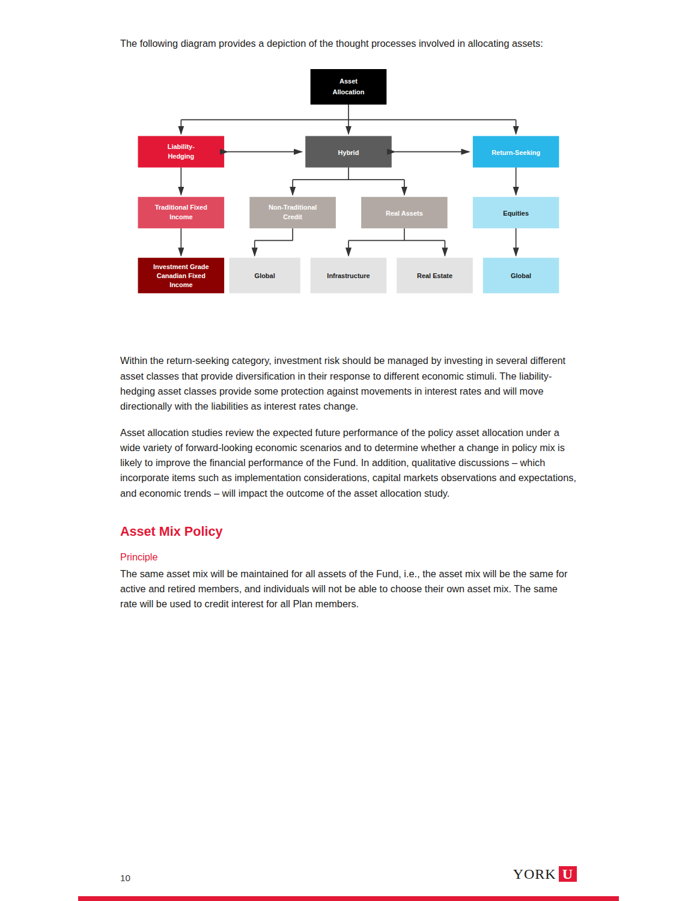The following diagram provides a depiction of the thought processes involved in allocating assets:
Asset Allocation Liability- Hedging Hybrid Return-Seeking Traditional Fixed Income Non-Traditional Credit Real Assets Equities Investment Grade Canadian Fixed Income Global Infrastructure Real Estate Global
Within the return-seeking category, investment risk should be managed by investing in several different asset classes that provide diversification in their response to different economic stimuli. The liability-hedging asset classes provide some protection against movements in interest rates and will move directionally with the liabilities as interest rates change.
Asset allocation studies review the expected future performance of the policy asset allocation under a wide variety of forward-looking economic scenarios and to determine whether a change in policy mix is likely to improve the financial performance of the Fund. In addition, qualitative discussions – which incorporate items such as implementation considerations, capital markets observations and expectations, and economic trends – will impact the outcome of the asset allocation study.
Asset Mix Policy
Principle
The same asset mix will be maintained for all assets of the Fund, i.e., the asset mix will be the same for active and retired members, and individuals will not be able to choose their own asset mix. The same rate will be used to credit interest for all Plan members.
10
YORKU